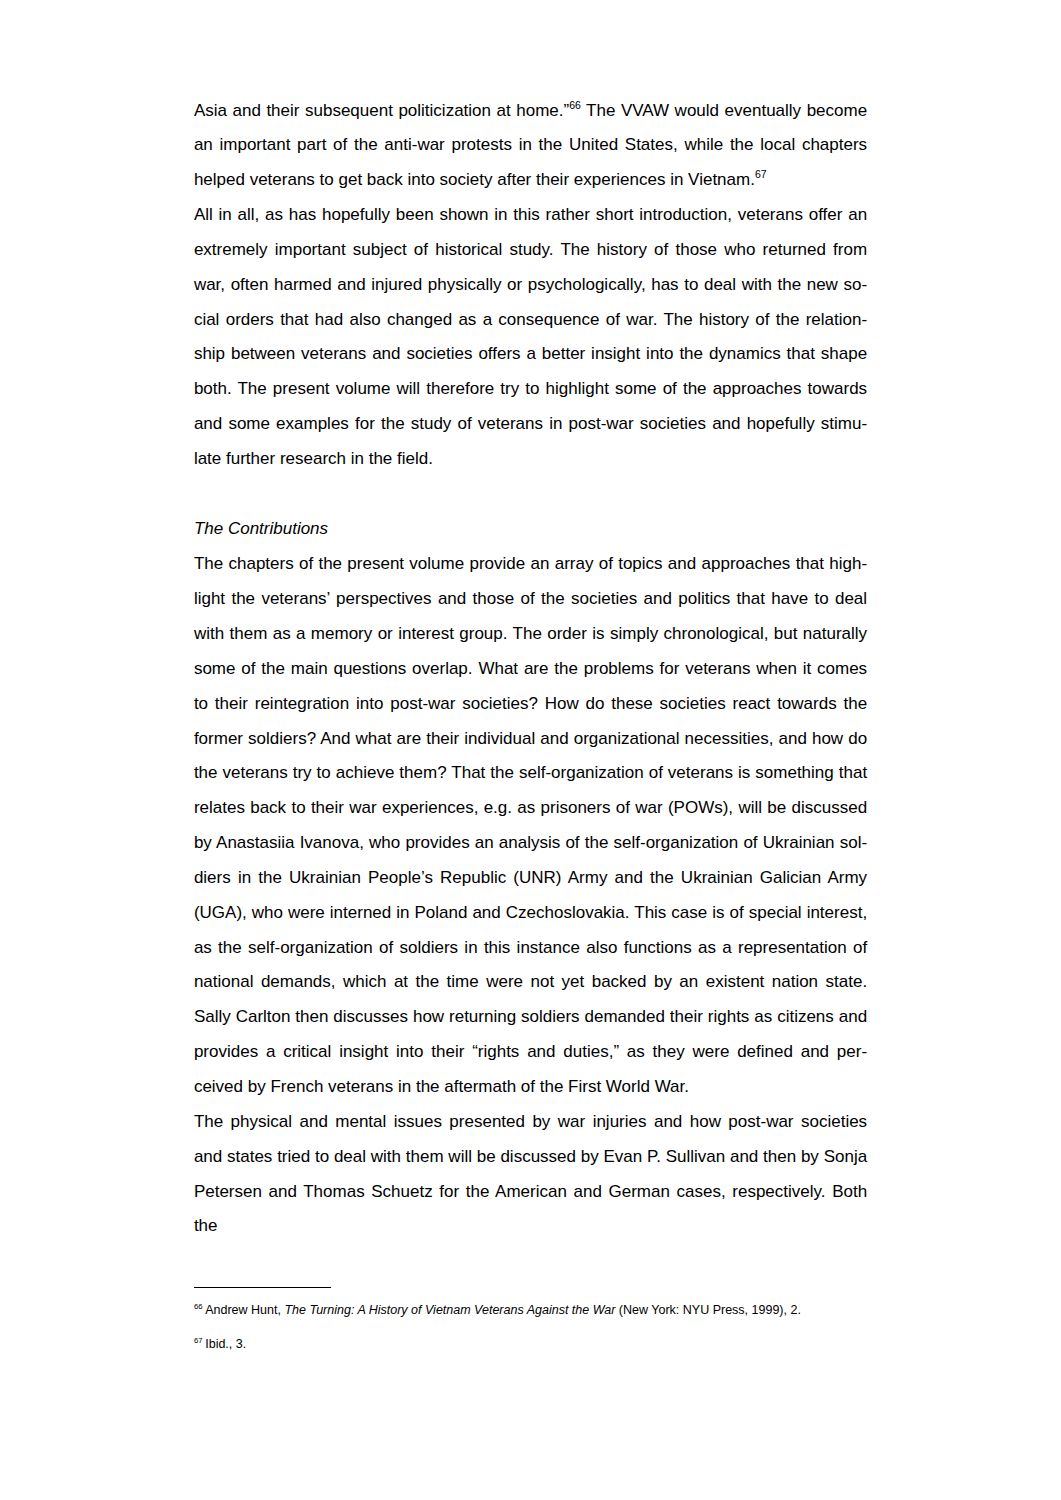Asia and their subsequent politicization at home.”66 The VVAW would eventually become an important part of the anti-war protests in the United States, while the local chapters helped veterans to get back into society after their experiences in Vietnam.67
All in all, as has hopefully been shown in this rather short introduction, veterans offer an extremely important subject of historical study. The history of those who returned from war, often harmed and injured physically or psychologically, has to deal with the new social orders that had also changed as a consequence of war. The history of the relationship between veterans and societies offers a better insight into the dynamics that shape both. The present volume will therefore try to highlight some of the approaches towards and some examples for the study of veterans in post-war societies and hopefully stimulate further research in the field.
The Contributions
The chapters of the present volume provide an array of topics and approaches that highlight the veterans’ perspectives and those of the societies and politics that have to deal with them as a memory or interest group. The order is simply chronological, but naturally some of the main questions overlap. What are the problems for veterans when it comes to their reintegration into post-war societies? How do these societies react towards the former soldiers? And what are their individual and organizational necessities, and how do the veterans try to achieve them? That the self-organization of veterans is something that relates back to their war experiences, e.g. as prisoners of war (POWs), will be discussed by Anastasiia Ivanova, who provides an analysis of the self-organization of Ukrainian soldiers in the Ukrainian People’s Republic (UNR) Army and the Ukrainian Galician Army (UGA), who were interned in Poland and Czechoslovakia. This case is of special interest, as the self-organization of soldiers in this instance also functions as a representation of national demands, which at the time were not yet backed by an existent nation state. Sally Carlton then discusses how returning soldiers demanded their rights as citizens and provides a critical insight into their “rights and duties,” as they were defined and perceived by French veterans in the aftermath of the First World War.
The physical and mental issues presented by war injuries and how post-war societies and states tried to deal with them will be discussed by Evan P. Sullivan and then by Sonja Petersen and Thomas Schuetz for the American and German cases, respectively. Both the
66Andrew Hunt, The Turning: A History of Vietnam Veterans Against the War (New York: NYU Press, 1999), 2.
67Ibid., 3.